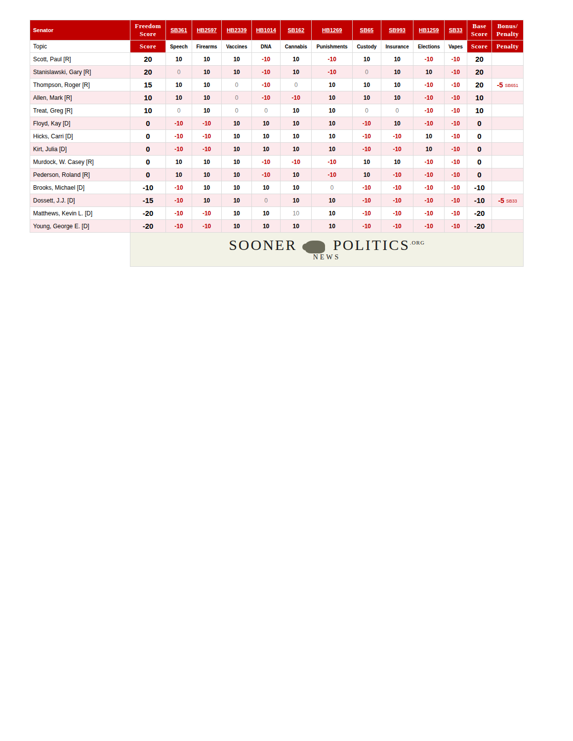| Senator | Freedom Score | SB361 | HB2597 | HB2339 | HB1014 | SB162 | HB1269 | SB65 | SB993 | HB1259 | SB33 | Base Score | Bonus/ Penalty |
| --- | --- | --- | --- | --- | --- | --- | --- | --- | --- | --- | --- | --- | --- |
| Topic | Score | Speech | Firearms | Vaccines | DNA | Cannabis | Punishments | Custody | Insurance | Elections | Vapes | Score | Penalty |
| Scott, Paul [R] | 20 | 10 | 10 | 10 | -10 | 10 | -10 | 10 | 10 | -10 | -10 | 20 | |
| Stanislawski, Gary [R] | 20 | 0 | 10 | 10 | -10 | 10 | -10 | 0 | 10 | 10 | -10 | 20 | |
| Thompson, Roger [R] | 15 | 10 | 10 | 0 | -10 | 0 | 10 | 10 | 10 | -10 | -10 | 20 | -5 SB651 |
| Allen, Mark [R] | 10 | 10 | 10 | 0 | -10 | -10 | 10 | 10 | 10 | -10 | -10 | 10 | |
| Treat, Greg [R] | 10 | 0 | 10 | 0 | 0 | 10 | 10 | 0 | 0 | -10 | -10 | 10 | |
| Floyd, Kay [D] | 0 | -10 | -10 | 10 | 10 | 10 | 10 | -10 | 10 | -10 | -10 | 0 | |
| Hicks, Carri [D] | 0 | -10 | -10 | 10 | 10 | 10 | 10 | -10 | -10 | 10 | -10 | 0 | |
| Kirt, Julia [D] | 0 | -10 | -10 | 10 | 10 | 10 | 10 | -10 | -10 | 10 | -10 | 0 | |
| Murdock, W. Casey [R] | 0 | 10 | 10 | 10 | -10 | -10 | -10 | 10 | 10 | -10 | -10 | 0 | |
| Pederson, Roland [R] | 0 | 10 | 10 | 10 | -10 | 10 | -10 | 10 | -10 | -10 | -10 | 0 | |
| Brooks, Michael [D] | -10 | -10 | 10 | 10 | 10 | 10 | 0 | -10 | -10 | -10 | -10 | -10 | |
| Dossett, J.J. [D] | -15 | -10 | 10 | 10 | 0 | 10 | 10 | -10 | -10 | -10 | -10 | -10 | -5 SB33 |
| Matthews, Kevin L. [D] | -20 | -10 | -10 | 10 | 10 | 10 | 10 | -10 | -10 | -10 | -10 | -20 | |
| Young, George E. [D] | -20 | -10 | -10 | 10 | 10 | 10 | 10 | -10 | -10 | -10 | -10 | -20 | |
| | SOONER POLITICS .ORG NEWS |